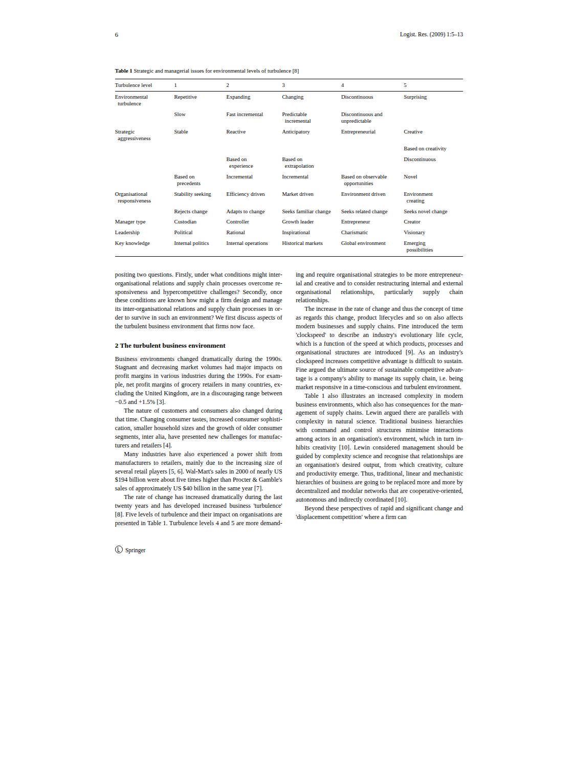6
Logist. Res. (2009) 1:5–13
Table 1 Strategic and managerial issues for environmental levels of turbulence [8]
| Turbulence level | 1 | 2 | 3 | 4 | 5 |
| --- | --- | --- | --- | --- | --- |
| Environmental turbulence | Repetitive | Expanding | Changing | Discontinuous | Surprising |
| | Slow | Fast incremental | Predictable incremental | Discontinuous and unpredictable | |
| Strategic aggressiveness | Stable | Reactive | Anticipatory | Entrepreneurial | Creative |
| | | | | | Based on creativity |
| | | Based on experience | Based on extrapolation | | Discontinuous |
| | Based on precedents | Incremental | Incremental | Based on observable opportunities | Novel |
| Organisational responsiveness | Stability seeking | Efficiency driven | Market driven | Environment driven | Environment creating |
| | Rejects change | Adapts to change | Seeks familiar change | Seeks related change | Seeks novel change |
| Manager type | Custodian | Controller | Growth leader | Entrepreneur | Creator |
| Leadership | Political | Rational | Inspirational | Charismatic | Visionary |
| Key knowledge | Internal politics | Internal operations | Historical markets | Global environment | Emerging possibilities |
positing two questions. Firstly, under what conditions might inter-organisational relations and supply chain processes overcome responsiveness and hypercompetitive challenges? Secondly, once these conditions are known how might a firm design and manage its inter-organisational relations and supply chain processes in order to survive in such an environment? We first discuss aspects of the turbulent business environment that firms now face.
2 The turbulent business environment
Business environments changed dramatically during the 1990s. Stagnant and decreasing market volumes had major impacts on profit margins in various industries during the 1990s. For example, net profit margins of grocery retailers in many countries, excluding the United Kingdom, are in a discouraging range between −0.5 and +1.5% [3].
The nature of customers and consumers also changed during that time. Changing consumer tastes, increased consumer sophistication, smaller household sizes and the growth of older consumer segments, inter alia, have presented new challenges for manufacturers and retailers [4].
Many industries have also experienced a power shift from manufacturers to retailers, mainly due to the increasing size of several retail players [5, 6]. Wal-Mart's sales in 2000 of nearly US $194 billion were about five times higher than Procter & Gamble's sales of approximately US $40 billion in the same year [7].
The rate of change has increased dramatically during the last twenty years and has developed increased business 'turbulence' [8]. Five levels of turbulence and their impact on organisations are presented in Table 1. Turbulence levels 4 and 5 are more demanding and require organisational strategies to be more entrepreneurial and creative and to consider restructuring internal and external organisational relationships, particularly supply chain relationships.
The increase in the rate of change and thus the concept of time as regards this change, product lifecycles and so on also affects modern businesses and supply chains. Fine introduced the term 'clockspeed' to describe an industry's evolutionary life cycle, which is a function of the speed at which products, processes and organisational structures are introduced [9]. As an industry's clockspeed increases competitive advantage is difficult to sustain. Fine argued the ultimate source of sustainable competitive advantage is a company's ability to manage its supply chain, i.e. being market responsive in a time-conscious and turbulent environment.
Table 1 also illustrates an increased complexity in modern business environments, which also has consequences for the management of supply chains. Lewin argued there are parallels with complexity in natural science. Traditional business hierarchies with command and control structures minimise interactions among actors in an organisation's environment, which in turn inhibits creativity [10]. Lewin considered management should be guided by complexity science and recognise that relationships are an organisation's desired output, from which creativity, culture and productivity emerge. Thus, traditional, linear and mechanistic hierarchies of business are going to be replaced more and more by decentralized and modular networks that are cooperative-oriented, autonomous and indirectly coordinated [10].
Beyond these perspectives of rapid and significant change and 'displacement competition' where a firm can
Springer